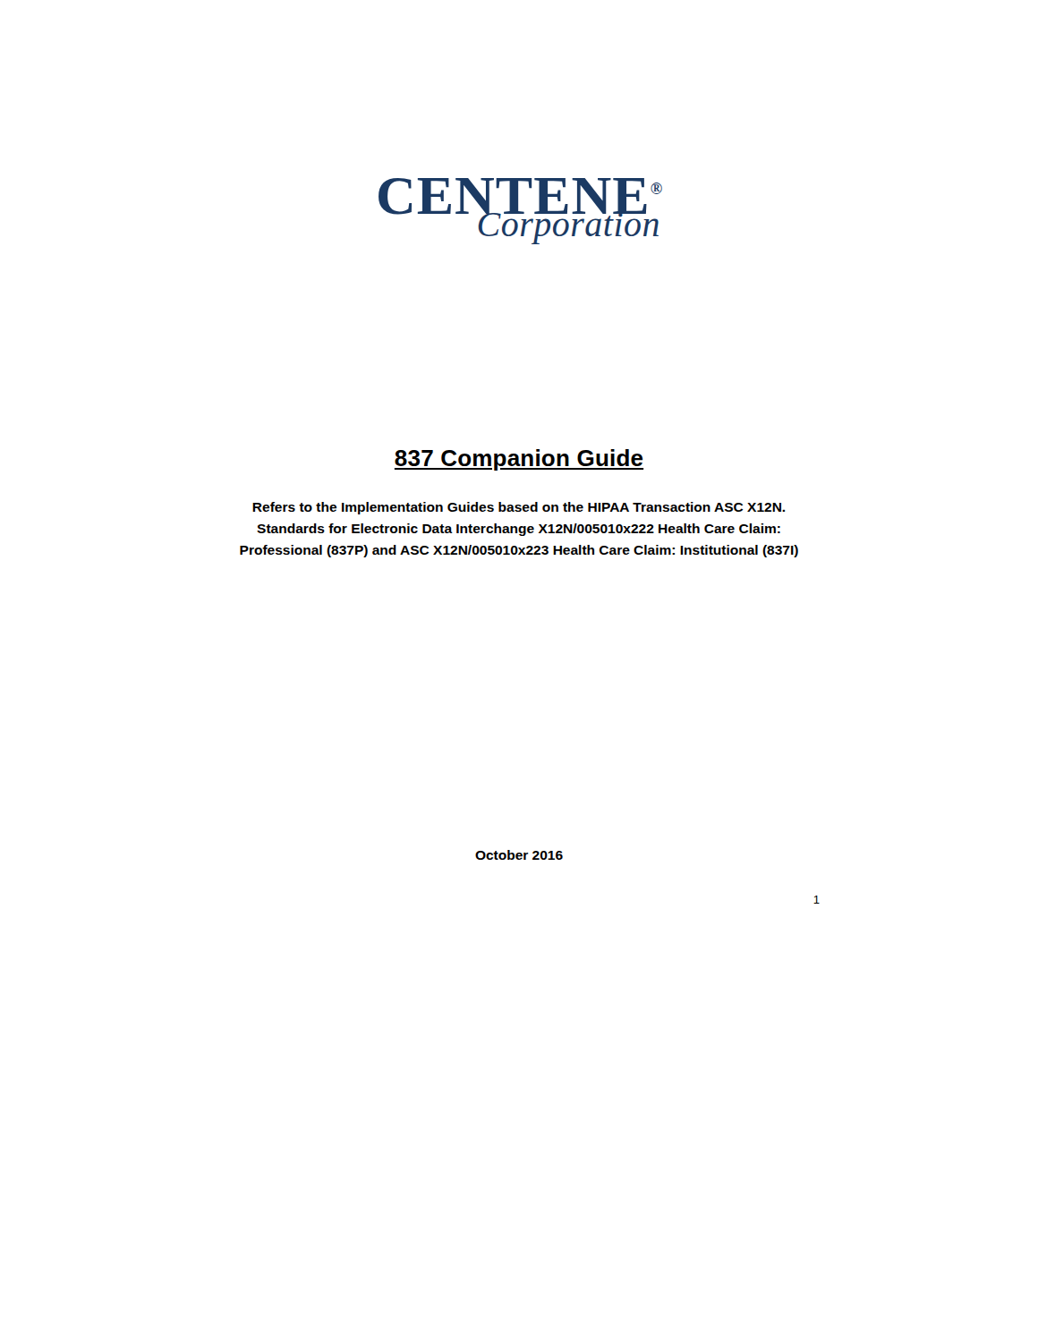CENTENE® Corporation
837 Companion Guide
Refers to the Implementation Guides based on the HIPAA Transaction ASC X12N. Standards for Electronic Data Interchange X12N/005010x222 Health Care Claim: Professional (837P) and ASC X12N/005010x223 Health Care Claim: Institutional (837I)
October 2016
1